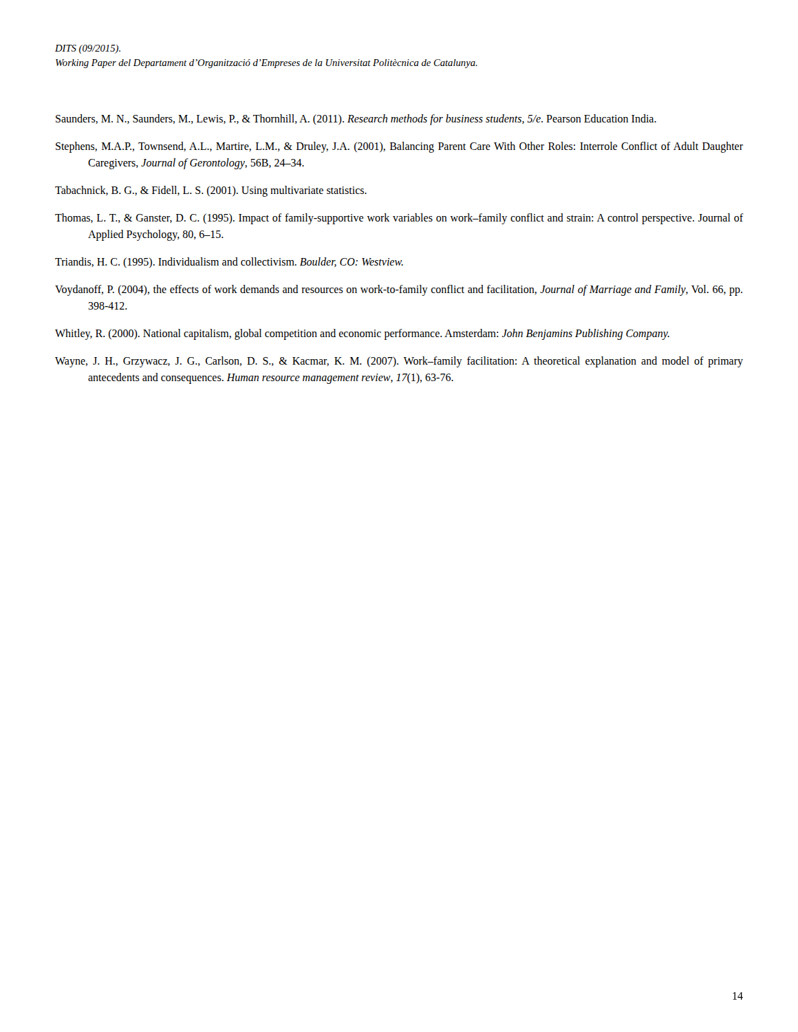DITS (09/2015).
Working Paper del Departament d’Organització d’Empreses de la Universitat Politècnica de Catalunya.
Saunders, M. N., Saunders, M., Lewis, P., & Thornhill, A. (2011). Research methods for business students, 5/e. Pearson Education India.
Stephens, M.A.P., Townsend, A.L., Martire, L.M., & Druley, J.A. (2001), Balancing Parent Care With Other Roles: Interrole Conflict of Adult Daughter Caregivers, Journal of Gerontology, 56B, 24–34.
Tabachnick, B. G., & Fidell, L. S. (2001). Using multivariate statistics.
Thomas, L. T., & Ganster, D. C. (1995). Impact of family-supportive work variables on work–family conflict and strain: A control perspective. Journal of Applied Psychology, 80, 6–15.
Triandis, H. C. (1995). Individualism and collectivism. Boulder, CO: Westview.
Voydanoff, P. (2004), the effects of work demands and resources on work-to-family conflict and facilitation, Journal of Marriage and Family, Vol. 66, pp. 398-412.
Whitley, R. (2000). National capitalism, global competition and economic performance. Amsterdam: John Benjamins Publishing Company.
Wayne, J. H., Grzywacz, J. G., Carlson, D. S., & Kacmar, K. M. (2007). Work–family facilitation: A theoretical explanation and model of primary antecedents and consequences. Human resource management review, 17(1), 63-76.
14